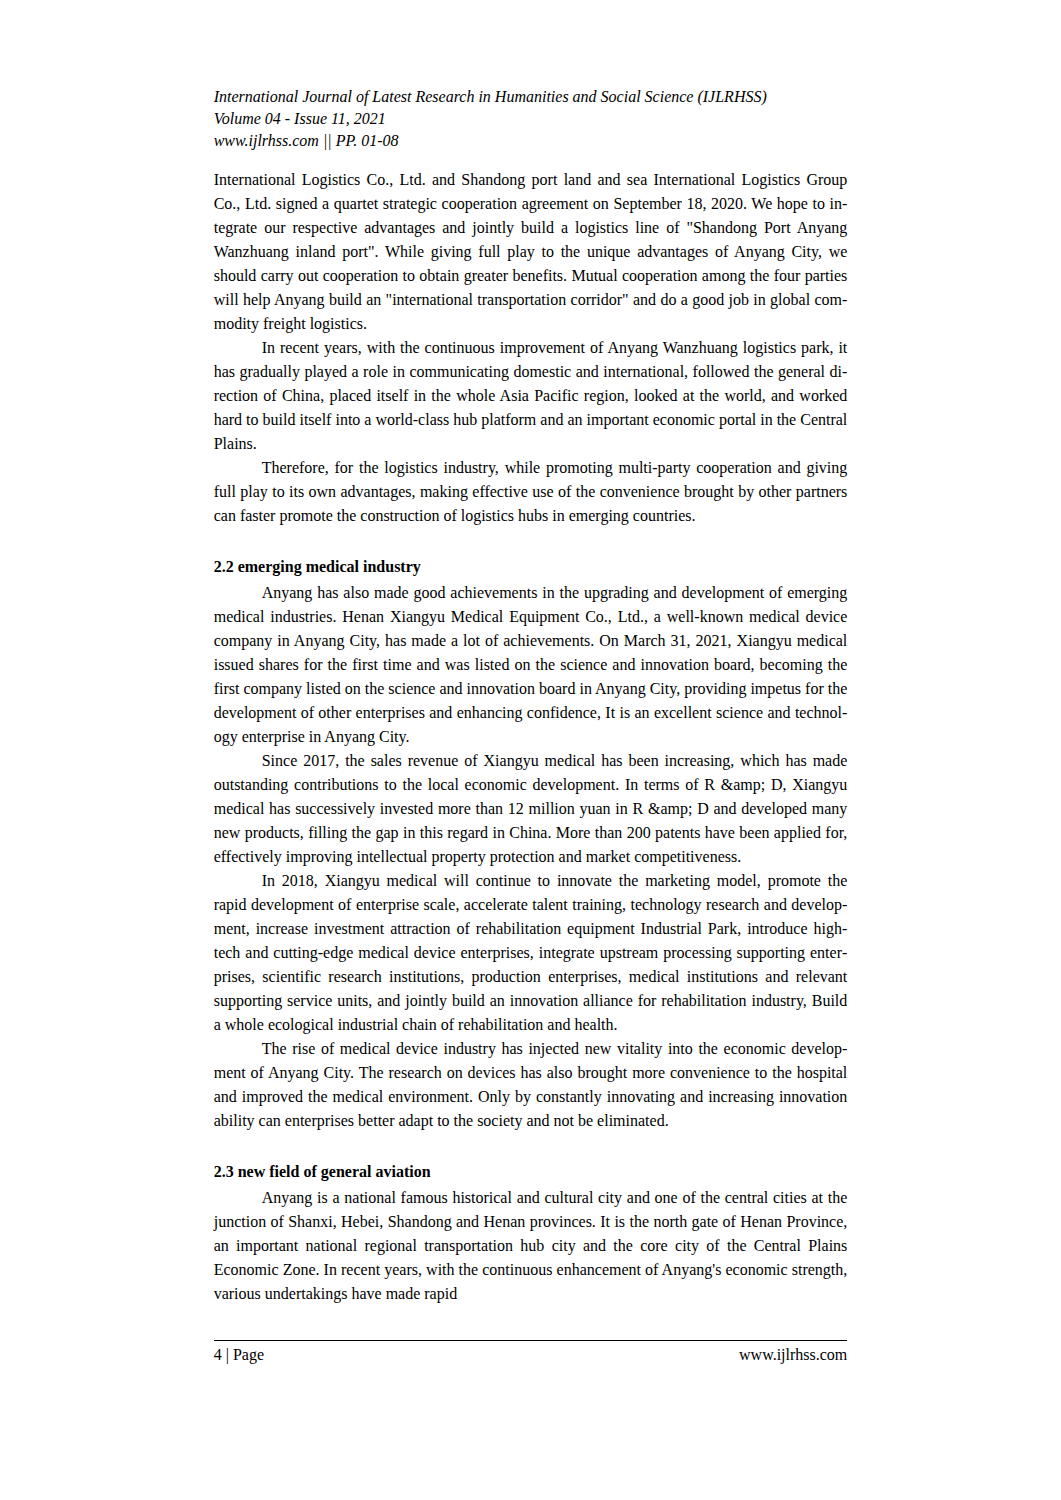International Journal of Latest Research in Humanities and Social Science (IJLRHSS) Volume 04 - Issue 11, 2021 www.ijlrhss.com || PP. 01-08
International Logistics Co., Ltd. and Shandong port land and sea International Logistics Group Co., Ltd. signed a quartet strategic cooperation agreement on September 18, 2020. We hope to integrate our respective advantages and jointly build a logistics line of "Shandong Port Anyang Wanzhuang inland port". While giving full play to the unique advantages of Anyang City, we should carry out cooperation to obtain greater benefits. Mutual cooperation among the four parties will help Anyang build an "international transportation corridor" and do a good job in global commodity freight logistics.
In recent years, with the continuous improvement of Anyang Wanzhuang logistics park, it has gradually played a role in communicating domestic and international, followed the general direction of China, placed itself in the whole Asia Pacific region, looked at the world, and worked hard to build itself into a world-class hub platform and an important economic portal in the Central Plains.
Therefore, for the logistics industry, while promoting multi-party cooperation and giving full play to its own advantages, making effective use of the convenience brought by other partners can faster promote the construction of logistics hubs in emerging countries.
2.2 emerging medical industry
Anyang has also made good achievements in the upgrading and development of emerging medical industries. Henan Xiangyu Medical Equipment Co., Ltd., a well-known medical device company in Anyang City, has made a lot of achievements. On March 31, 2021, Xiangyu medical issued shares for the first time and was listed on the science and innovation board, becoming the first company listed on the science and innovation board in Anyang City, providing impetus for the development of other enterprises and enhancing confidence, It is an excellent science and technology enterprise in Anyang City.
Since 2017, the sales revenue of Xiangyu medical has been increasing, which has made outstanding contributions to the local economic development. In terms of R &amp; D, Xiangyu medical has successively invested more than 12 million yuan in R &amp; D and developed many new products, filling the gap in this regard in China. More than 200 patents have been applied for, effectively improving intellectual property protection and market competitiveness.
In 2018, Xiangyu medical will continue to innovate the marketing model, promote the rapid development of enterprise scale, accelerate talent training, technology research and development, increase investment attraction of rehabilitation equipment Industrial Park, introduce high-tech and cutting-edge medical device enterprises, integrate upstream processing supporting enterprises, scientific research institutions, production enterprises, medical institutions and relevant supporting service units, and jointly build an innovation alliance for rehabilitation industry, Build a whole ecological industrial chain of rehabilitation and health.
The rise of medical device industry has injected new vitality into the economic development of Anyang City. The research on devices has also brought more convenience to the hospital and improved the medical environment. Only by constantly innovating and increasing innovation ability can enterprises better adapt to the society and not be eliminated.
2.3 new field of general aviation
Anyang is a national famous historical and cultural city and one of the central cities at the junction of Shanxi, Hebei, Shandong and Henan provinces. It is the north gate of Henan Province, an important national regional transportation hub city and the core city of the Central Plains Economic Zone. In recent years, with the continuous enhancement of Anyang's economic strength, various undertakings have made rapid
4 | Page www.ijlrhss.com